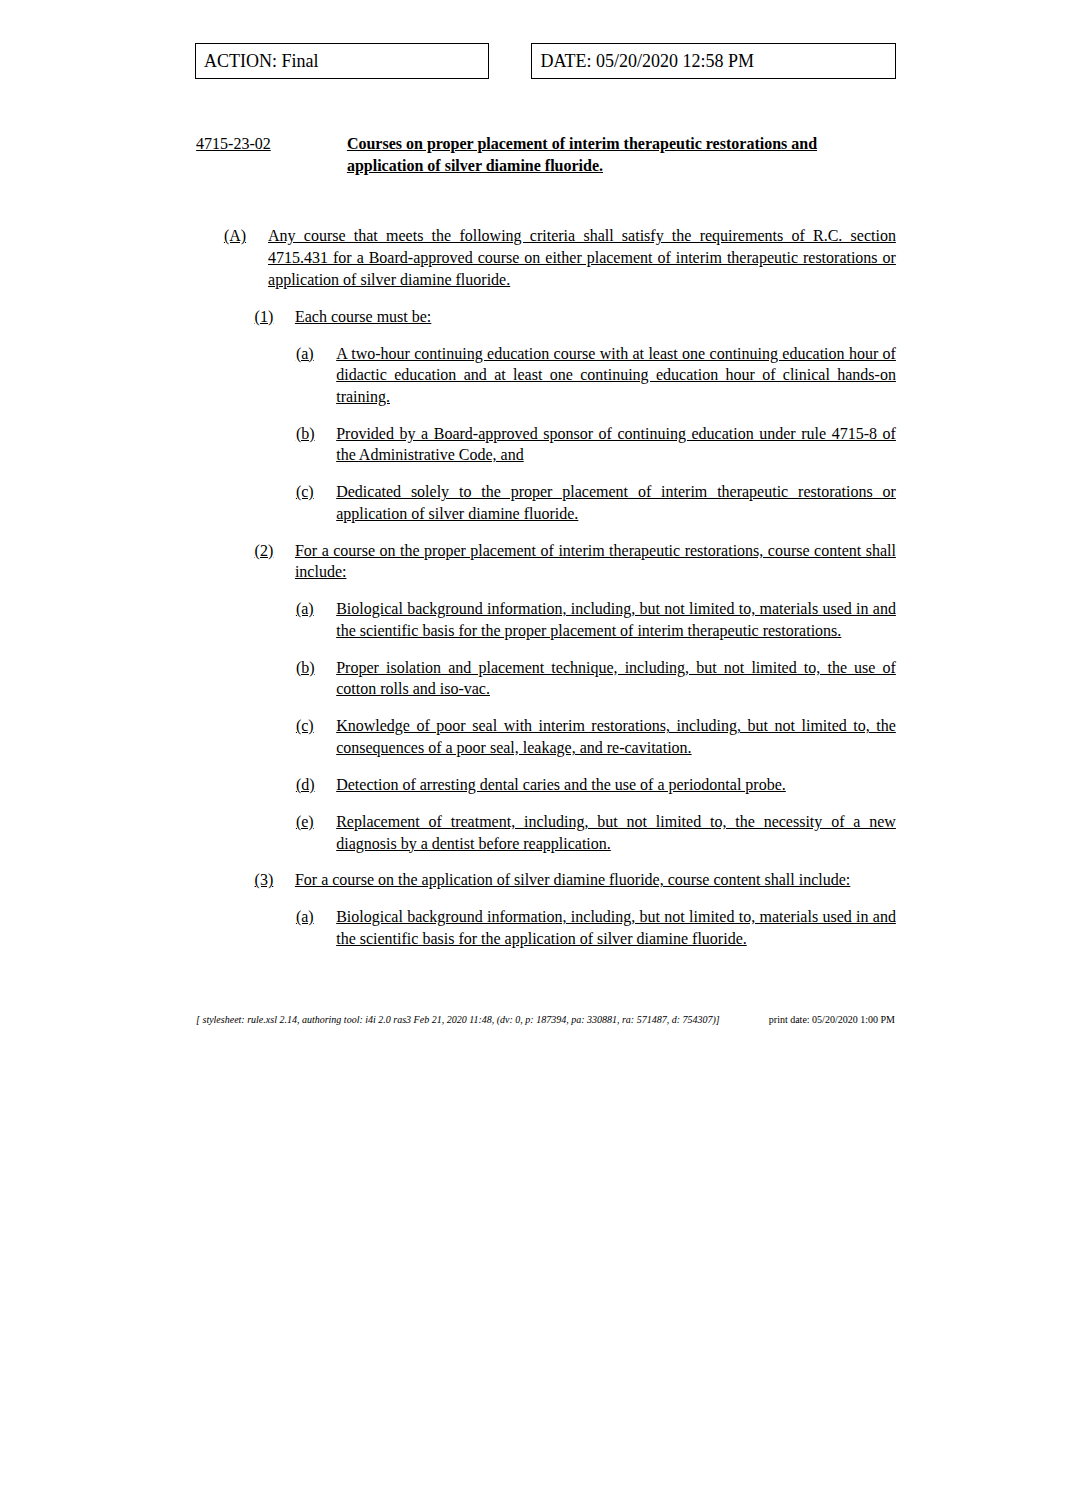| ACTION: Final | | DATE: 05/20/2020 12:58 PM |
| 4715-23-02 | Courses on proper placement of interim therapeutic restorations and application of silver diamine fluoride. |
(A)
Any course that meets the following criteria shall satisfy the requirements of R.C. section 4715.431 for a Board-approved course on either placement of interim therapeutic restorations or application of silver diamine fluoride.
(1)
Each course must be:
(a)
A two-hour continuing education course with at least one continuing education hour of didactic education and at least one continuing education hour of clinical hands-on training.
(b)
Provided by a Board-approved sponsor of continuing education under rule 4715-8 of the Administrative Code, and
(c)
Dedicated solely to the proper placement of interim therapeutic restorations or application of silver diamine fluoride.
(2)
For a course on the proper placement of interim therapeutic restorations, course content shall include:
(a)
Biological background information, including, but not limited to, materials used in and the scientific basis for the proper placement of interim therapeutic restorations.
(b)
Proper isolation and placement technique, including, but not limited to, the use of cotton rolls and iso-vac.
(c)
Knowledge of poor seal with interim restorations, including, but not limited to, the consequences of a poor seal, leakage, and re-cavitation.
(d)
Detection of arresting dental caries and the use of a periodontal probe.
(e)
Replacement of treatment, including, but not limited to, the necessity of a new diagnosis by a dentist before reapplication.
(3)
For a course on the application of silver diamine fluoride, course content shall include:
(a)
Biological background information, including, but not limited to, materials used in and the scientific basis for the application of silver diamine fluoride.
| [ stylesheet: rule.xsl 2.14, authoring tool: i4i 2.0 ras3 Feb 21, 2020 11:48, (dv: 0, p: 187394, pa: 330881, ra: 571487, d: 754307)] | print date: 05/20/2020 1:00 PM |